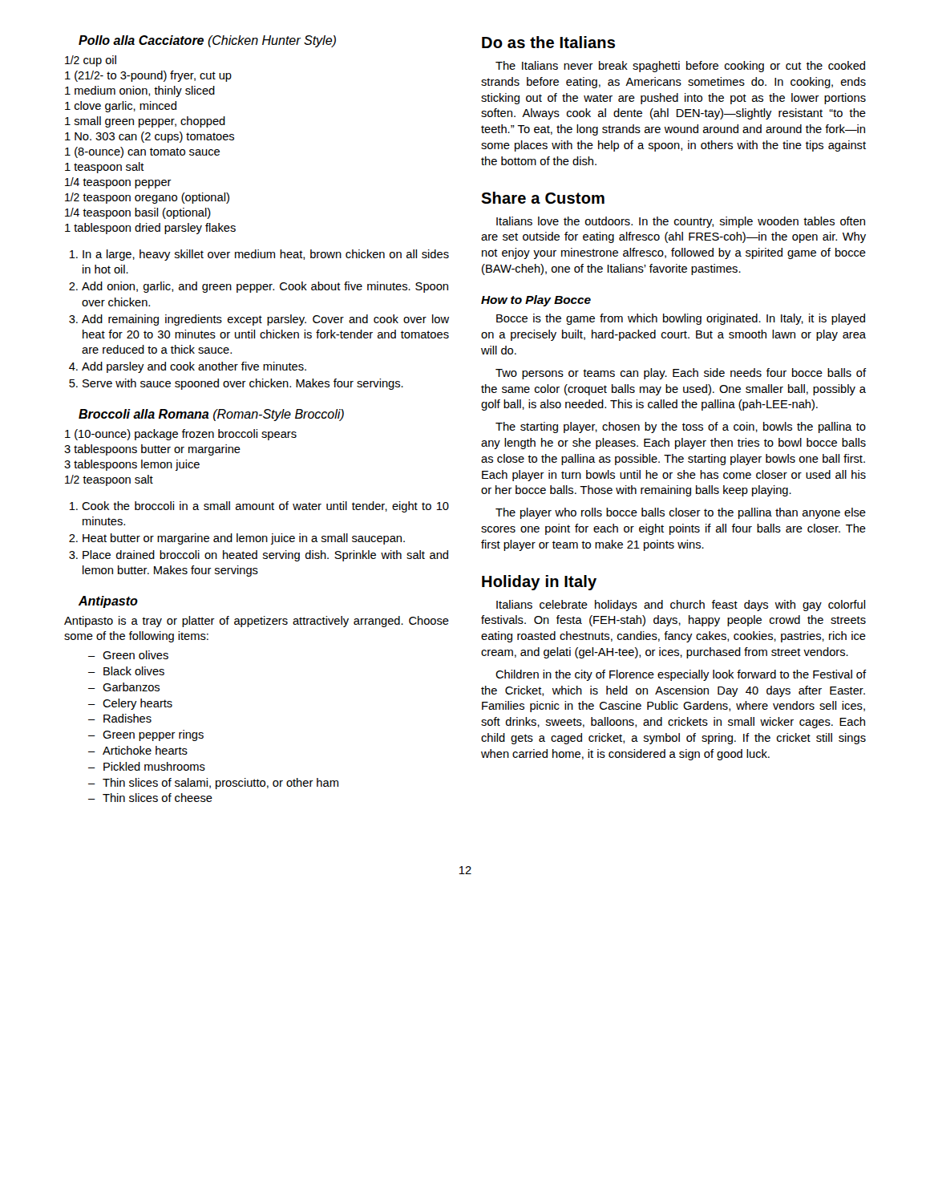Pollo alla Cacciatore (Chicken Hunter Style)
1/2 cup oil
1 (21/2- to 3-pound) fryer, cut up
1 medium onion, thinly sliced
1 clove garlic, minced
1 small green pepper, chopped
1 No. 303 can (2 cups) tomatoes
1 (8-ounce) can tomato sauce
1 teaspoon salt
1/4 teaspoon pepper
1/2 teaspoon oregano (optional)
1/4 teaspoon basil (optional)
1 tablespoon dried parsley flakes
In a large, heavy skillet over medium heat, brown chicken on all sides in hot oil.
Add onion, garlic, and green pepper. Cook about five minutes. Spoon over chicken.
Add remaining ingredients except parsley. Cover and cook over low heat for 20 to 30 minutes or until chicken is fork-tender and tomatoes are reduced to a thick sauce.
Add parsley and cook another five minutes.
Serve with sauce spooned over chicken. Makes four servings.
Broccoli alla Romana (Roman-Style Broccoli)
1 (10-ounce) package frozen broccoli spears
3 tablespoons butter or margarine
3 tablespoons lemon juice
1/2 teaspoon salt
Cook the broccoli in a small amount of water until tender, eight to 10 minutes.
Heat butter or margarine and lemon juice in a small saucepan.
Place drained broccoli on heated serving dish. Sprinkle with salt and lemon butter. Makes four servings
Antipasto
Antipasto is a tray or platter of appetizers attractively arranged. Choose some of the following items:
Green olives
Black olives
Garbanzos
Celery hearts
Radishes
Green pepper rings
Artichoke hearts
Pickled mushrooms
Thin slices of salami, prosciutto, or other ham
Thin slices of cheese
Do as the Italians
The Italians never break spaghetti before cooking or cut the cooked strands before eating, as Americans sometimes do. In cooking, ends sticking out of the water are pushed into the pot as the lower portions soften. Always cook al dente (ahl DEN-tay)—slightly resistant “to the teeth.” To eat, the long strands are wound around and around the fork—in some places with the help of a spoon, in others with the tine tips against the bottom of the dish.
Share a Custom
Italians love the outdoors. In the country, simple wooden tables often are set outside for eating alfresco (ahl FRES-coh)—in the open air. Why not enjoy your minestrone alfresco, followed by a spirited game of bocce (BAW-cheh), one of the Italians’ favorite pastimes.
How to Play Bocce
Bocce is the game from which bowling originated. In Italy, it is played on a precisely built, hard-packed court. But a smooth lawn or play area will do.
Two persons or teams can play. Each side needs four bocce balls of the same color (croquet balls may be used). One smaller ball, possibly a golf ball, is also needed. This is called the pallina (pah-LEE-nah).
The starting player, chosen by the toss of a coin, bowls the pallina to any length he or she pleases. Each player then tries to bowl bocce balls as close to the pallina as possible. The starting player bowls one ball first. Each player in turn bowls until he or she has come closer or used all his or her bocce balls. Those with remaining balls keep playing.
The player who rolls bocce balls closer to the pallina than anyone else scores one point for each or eight points if all four balls are closer. The first player or team to make 21 points wins.
Holiday in Italy
Italians celebrate holidays and church feast days with gay colorful festivals. On festa (FEH-stah) days, happy people crowd the streets eating roasted chestnuts, candies, fancy cakes, cookies, pastries, rich ice cream, and gelati (gel-AH-tee), or ices, purchased from street vendors.
Children in the city of Florence especially look forward to the Festival of the Cricket, which is held on Ascension Day 40 days after Easter. Families picnic in the Cascine Public Gardens, where vendors sell ices, soft drinks, sweets, balloons, and crickets in small wicker cages. Each child gets a caged cricket, a symbol of spring. If the cricket still sings when carried home, it is considered a sign of good luck.
12